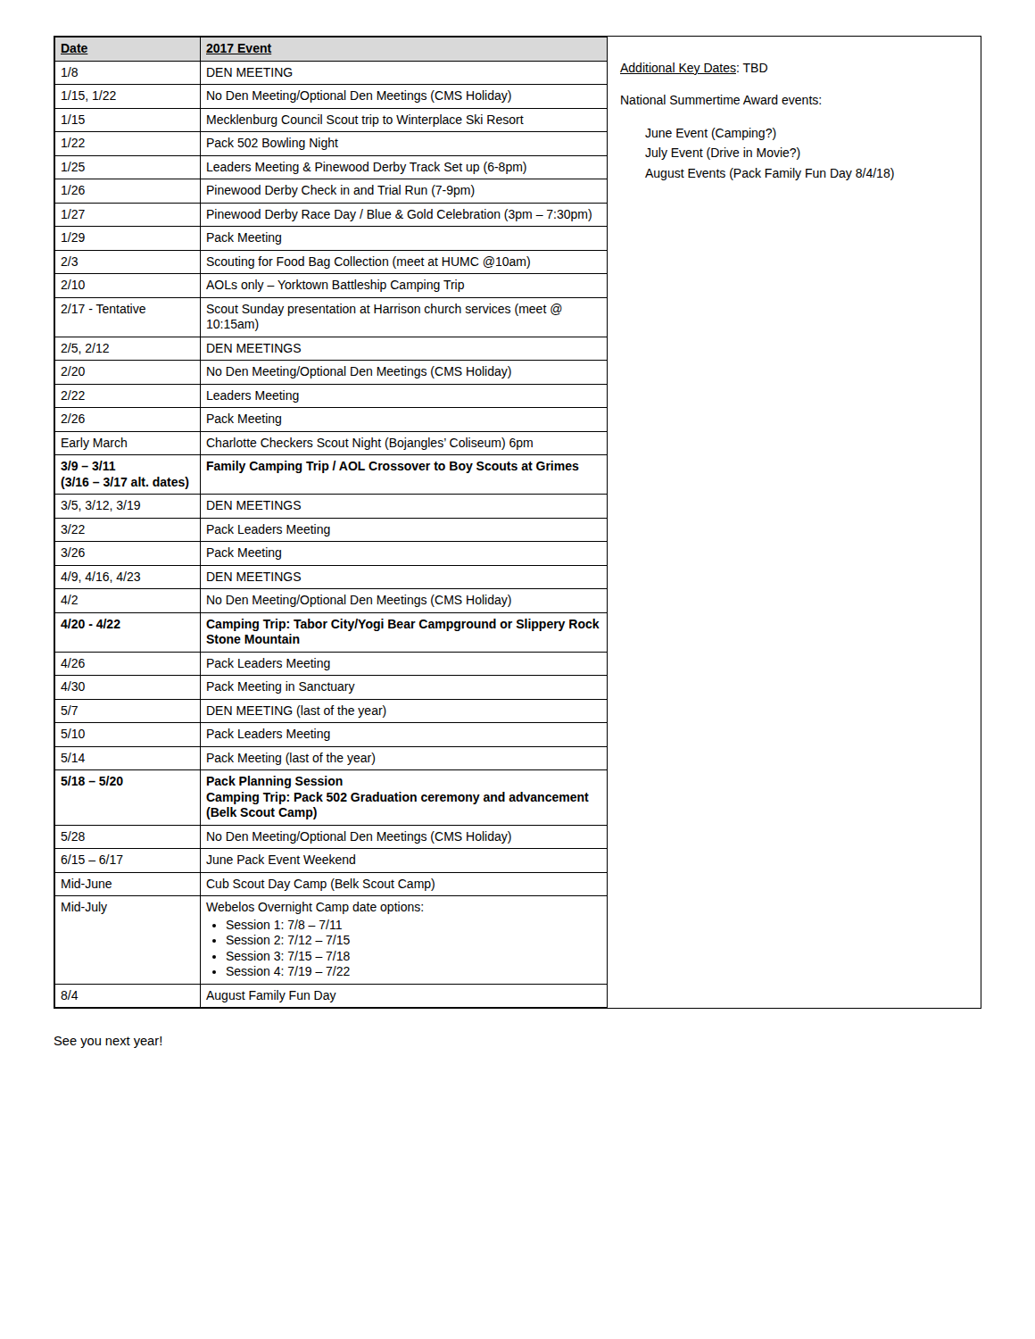| Date | 2017 Event |
| --- | --- |
| 1/8 | DEN MEETING |
| 1/15, 1/22 | No Den Meeting/Optional Den Meetings (CMS Holiday) |
| 1/15 | Mecklenburg Council Scout trip to Winterplace Ski Resort |
| 1/22 | Pack 502 Bowling Night |
| 1/25 | Leaders Meeting & Pinewood Derby Track Set up (6-8pm) |
| 1/26 | Pinewood Derby Check in and Trial Run (7-9pm) |
| 1/27 | Pinewood Derby Race Day / Blue & Gold Celebration (3pm – 7:30pm) |
| 1/29 | Pack Meeting |
| 2/3 | Scouting for Food Bag Collection (meet at HUMC @10am) |
| 2/10 | AOLs only – Yorktown Battleship Camping Trip |
| 2/17 - Tentative | Scout Sunday presentation at Harrison church services (meet @ 10:15am) |
| 2/5, 2/12 | DEN MEETINGS |
| 2/20 | No Den Meeting/Optional Den Meetings (CMS Holiday) |
| 2/22 | Leaders Meeting |
| 2/26 | Pack Meeting |
| Early March | Charlotte Checkers Scout Night (Bojangles’ Coliseum) 6pm |
| 3/9 – 3/11 (3/16 – 3/17 alt. dates) | Family Camping Trip / AOL Crossover to Boy Scouts at Grimes |
| 3/5, 3/12, 3/19 | DEN MEETINGS |
| 3/22 | Pack Leaders Meeting |
| 3/26 | Pack Meeting |
| 4/9, 4/16, 4/23 | DEN MEETINGS |
| 4/2 | No Den Meeting/Optional Den Meetings (CMS Holiday) |
| 4/20 - 4/22 | Camping Trip: Tabor City/Yogi Bear Campground or Slippery Rock Stone Mountain |
| 4/26 | Pack Leaders Meeting |
| 4/30 | Pack Meeting in Sanctuary |
| 5/7 | DEN MEETING (last of the year) |
| 5/10 | Pack Leaders Meeting |
| 5/14 | Pack Meeting (last of the year) |
| 5/18 – 5/20 | Pack Planning Session Camping Trip: Pack 502 Graduation ceremony and advancement (Belk Scout Camp) |
| 5/28 | No Den Meeting/Optional Den Meetings (CMS Holiday) |
| 6/15 – 6/17 | June Pack Event Weekend |
| Mid-June | Cub Scout Day Camp (Belk Scout Camp) |
| Mid-July | Webelos Overnight Camp date options: Session 1: 7/8 – 7/11 Session 2: 7/12 – 7/15 Session 3: 7/15 – 7/18 Session 4: 7/19 – 7/22 |
| 8/4 | August Family Fun Day |
Additional Key Dates: TBD
National Summertime Award events:
June Event (Camping?)
July Event (Drive in Movie?)
August Events (Pack Family Fun Day 8/4/18)
See you next year!